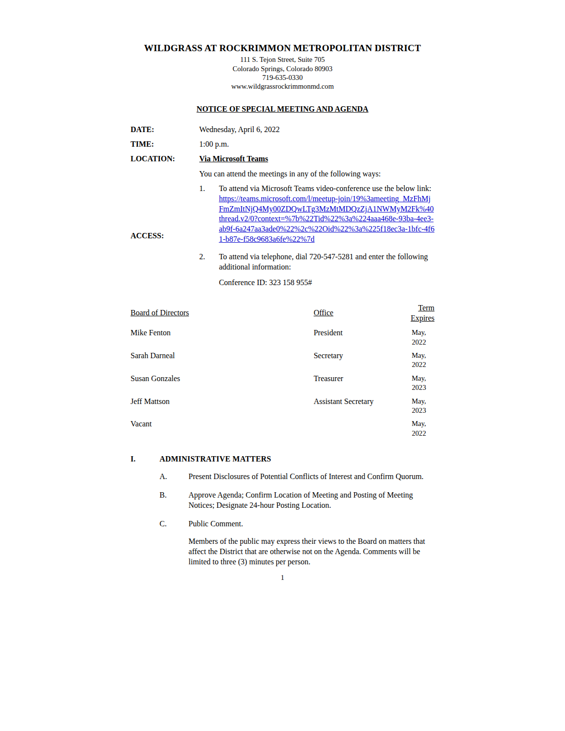WILDGRASS AT ROCKRIMMON METROPOLITAN DISTRICT
111 S. Tejon Street, Suite 705
Colorado Springs, Colorado 80903
719-635-0330
www.wildgrassrockrimmonmd.com
NOTICE OF SPECIAL MEETING AND AGENDA
| DATE: | Wednesday, April 6, 2022 |
| TIME: | 1:00 p.m. |
| LOCATION: | Via Microsoft Teams |
| | You can attend the meetings in any of the following ways: |
| ACCESS: | 1. To attend via Microsoft Teams video-conference use the below link: https://teams.microsoft.com/l/meetup-join/19%3ameeting_MzFhMjFmZmItNjQ4My00ZDQwLTg3MzMtMDQzZjA1NWMyM2Fk%40thread.v2/0?context=%7b%22Tid%22%3a%224aaa468e-93ba-4ee3-ab9f-6a247aa3ade0%22%2c%22Oid%22%3a%225f18ec3a-1bfc-4f61-b87e-f58c9683a6fe%22%7d 2. To attend via telephone, dial 720-547-5281 and enter the following additional information: Conference ID: 323 158 955# |
| Board of Directors | Office | Term Expires |
| --- | --- | --- |
| Mike Fenton | President | May, 2022 |
| Sarah Darneal | Secretary | May, 2022 |
| Susan Gonzales | Treasurer | May, 2023 |
| Jeff Mattson | Assistant Secretary | May, 2023 |
| Vacant | | May, 2022 |
I. ADMINISTRATIVE MATTERS
A. Present Disclosures of Potential Conflicts of Interest and Confirm Quorum.
B. Approve Agenda; Confirm Location of Meeting and Posting of Meeting Notices; Designate 24-hour Posting Location.
C. Public Comment.
Members of the public may express their views to the Board on matters that affect the District that are otherwise not on the Agenda. Comments will be limited to three (3) minutes per person.
1